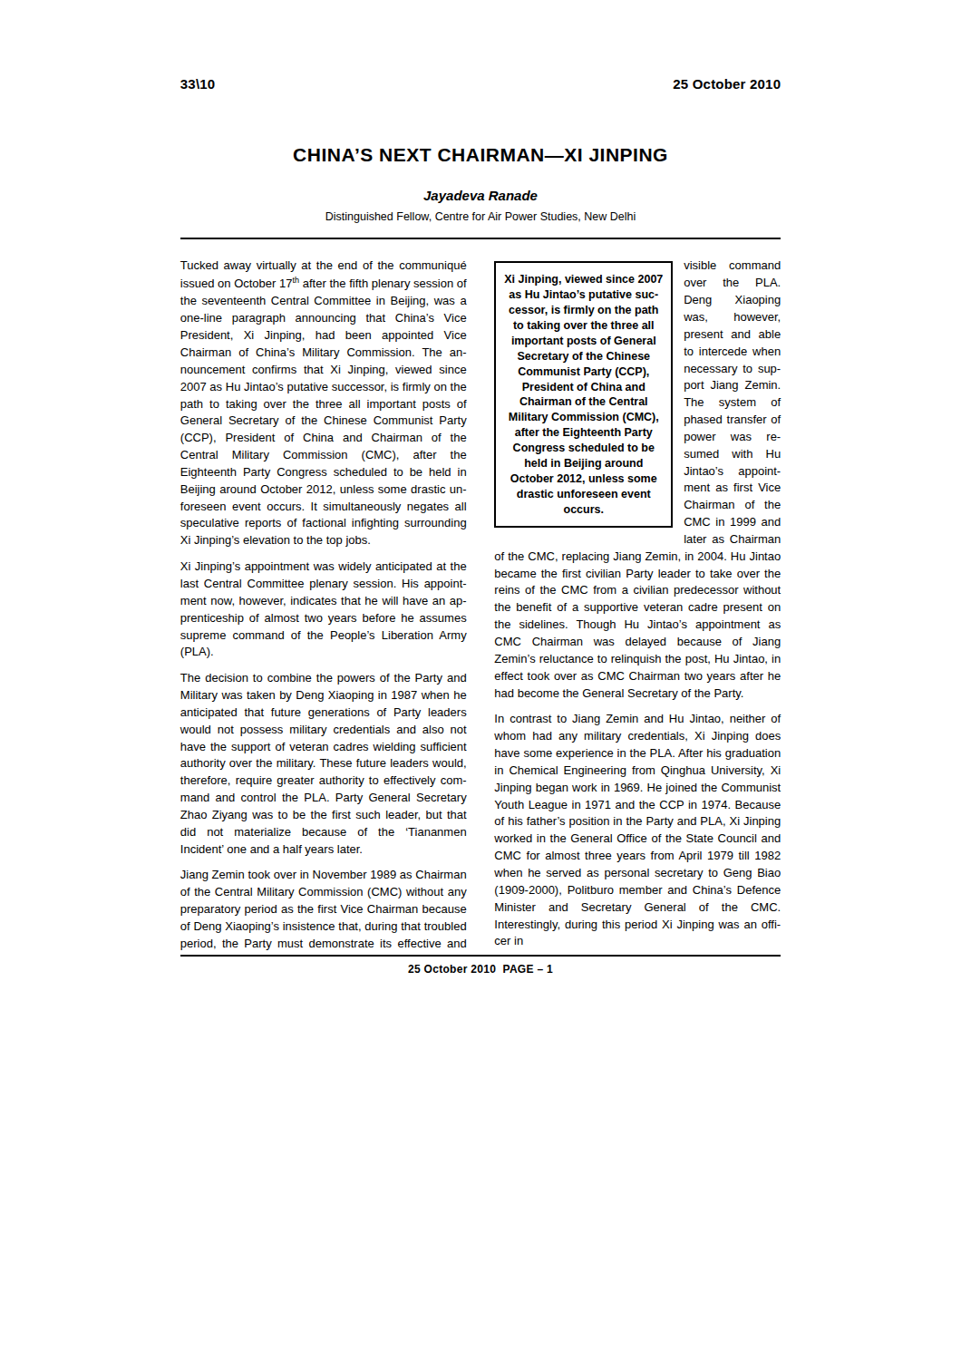33\10 25 October 2010
CHINA’S NEXT CHAIRMAN—XI JINPING
Jayadeva Ranade
Distinguished Fellow, Centre for Air Power Studies, New Delhi
Tucked away virtually at the end of the communiqué issued on October 17th after the fifth plenary session of the seventeenth Central Committee in Beijing, was a one-line paragraph announcing that China’s Vice President, Xi Jinping, had been appointed Vice Chairman of China’s Military Commission. The announcement confirms that Xi Jinping, viewed since 2007 as Hu Jintao’s putative successor, is firmly on the path to taking over the three all important posts of General Secretary of the Chinese Communist Party (CCP), President of China and Chairman of the Central Military Commission (CMC), after the Eighteenth Party Congress scheduled to be held in Beijing around October 2012, unless some drastic unforeseen event occurs. It simultaneously negates all speculative reports of factional infighting surrounding Xi Jinping’s elevation to the top jobs.
Xi Jinping’s appointment was widely anticipated at the last Central Committee plenary session. His appointment now, however, indicates that he will have an apprenticeship of almost two years before he assumes supreme command of the People’s Liberation Army (PLA).
The decision to combine the powers of the Party and Military was taken by Deng Xiaoping in 1987 when he anticipated that future generations of Party leaders would not possess military credentials and also not have the support of veteran cadres wielding sufficient authority over the military. These future leaders would, therefore, require greater authority to effectively command and control the PLA. Party General Secretary Zhao Ziyang was to be the first such leader, but that did not materialize because of the ‘Tiananmen Incident’ one and a half years later.
Xi Jinping, viewed since 2007 as Hu Jintao’s putative successor, is firmly on the path to taking over the three all important posts of General Secretary of the Chinese Communist Party (CCP), President of China and Chairman of the Central Military Commission (CMC), after the Eighteenth Party Congress scheduled to be held in Beijing around October 2012, unless some drastic unforeseen event occurs.
Jiang Zemin took over in November 1989 as Chairman of the Central Military Commission (CMC) without any preparatory period as the first Vice Chairman because of Deng Xiaoping’s insistence that, during that troubled period, the Party must demonstrate its effective and visible command over the PLA. Deng Xiaoping was, however, present and able to intercede when necessary to support Jiang Zemin. The system of phased transfer of power was resumed with Hu Jintao’s appointment as first Vice Chairman of the CMC in 1999 and later as Chairman of the CMC, replacing Jiang Zemin, in 2004. Hu Jintao became the first civilian Party leader to take over the reins of the CMC from a civilian predecessor without the benefit of a supportive veteran cadre present on the sidelines. Though Hu Jintao’s appointment as CMC Chairman was delayed because of Jiang Zemin’s reluctance to relinquish the post, Hu Jintao, in effect took over as CMC Chairman two years after he had become the General Secretary of the Party.
In contrast to Jiang Zemin and Hu Jintao, neither of whom had any military credentials, Xi Jinping does have some experience in the PLA. After his graduation in Chemical Engineering from Qinghua University, Xi Jinping began work in 1969. He joined the Communist Youth League in 1971 and the CCP in 1974. Because of his father’s position in the Party and PLA, Xi Jinping worked in the General Office of the State Council and CMC for almost three years from April 1979 till 1982 when he served as personal secretary to Geng Biao (1909-2000), Politburo member and China’s Defence Minister and Secretary General of the CMC. Interestingly, during this period Xi Jinping was an officer in
25 October 2010 PAGE – 1